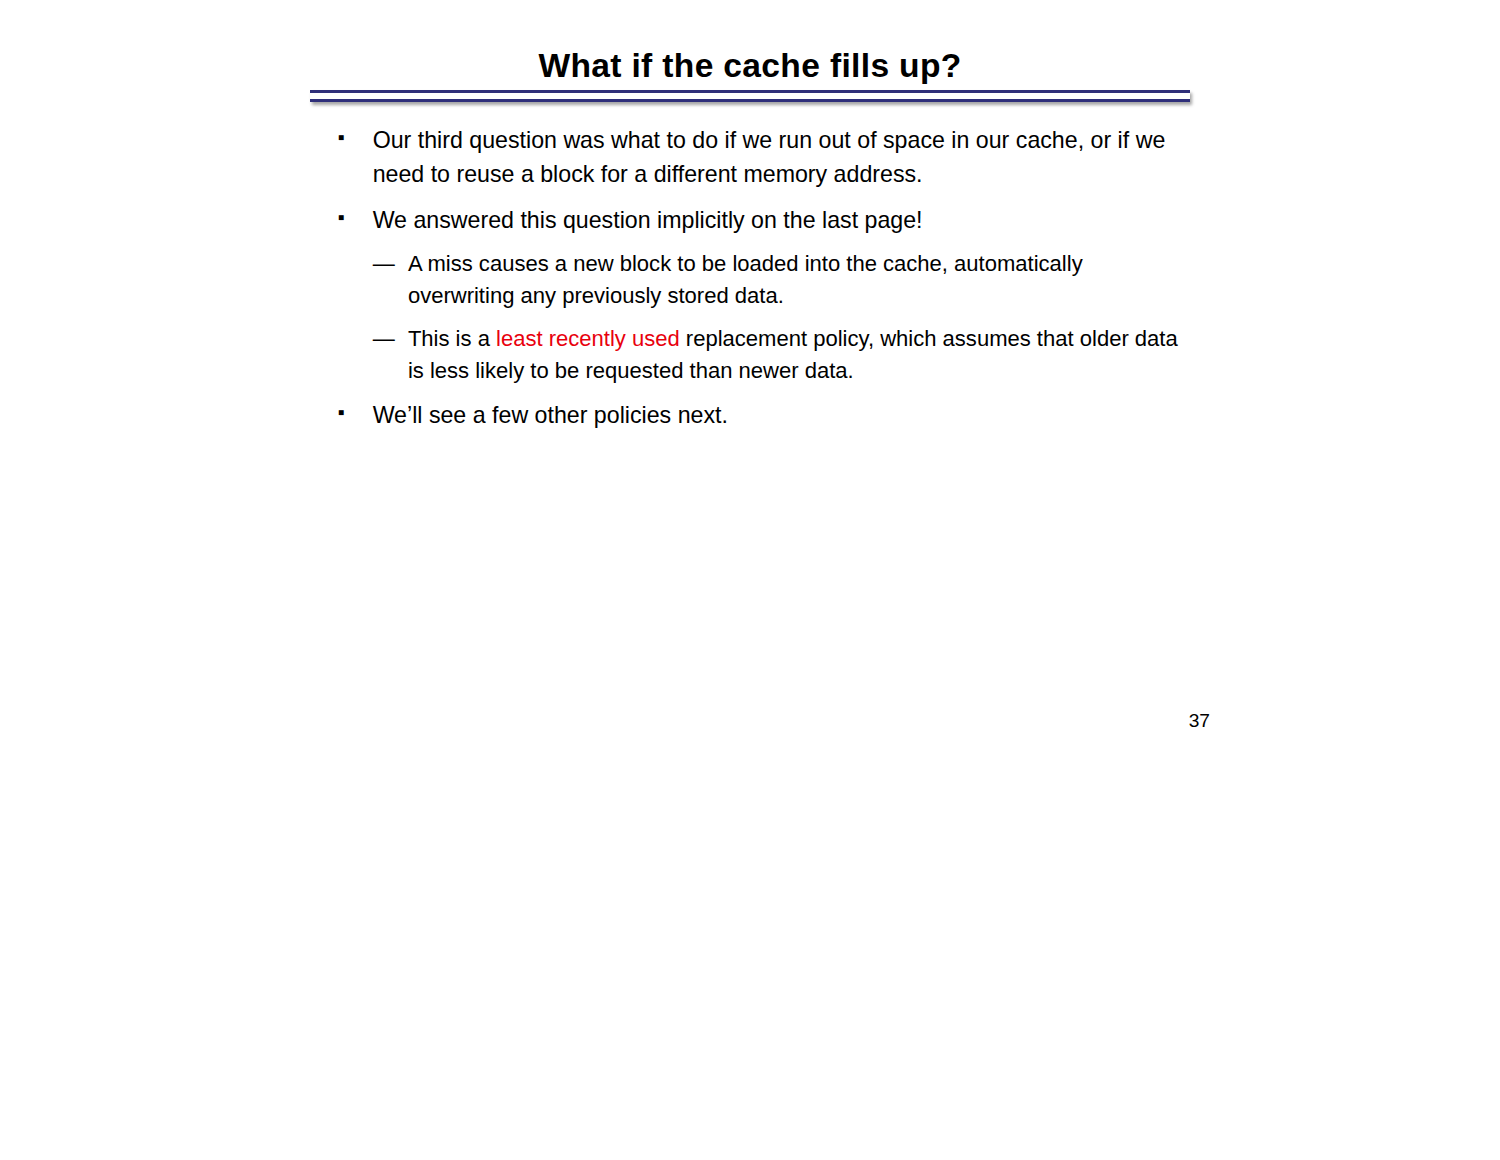What if the cache fills up?
Our third question was what to do if we run out of space in our cache, or if we need to reuse a block for a different memory address.
We answered this question implicitly on the last page!
A miss causes a new block to be loaded into the cache, automatically overwriting any previously stored data.
This is a least recently used replacement policy, which assumes that older data is less likely to be requested than newer data.
We’ll see a few other policies next.
37